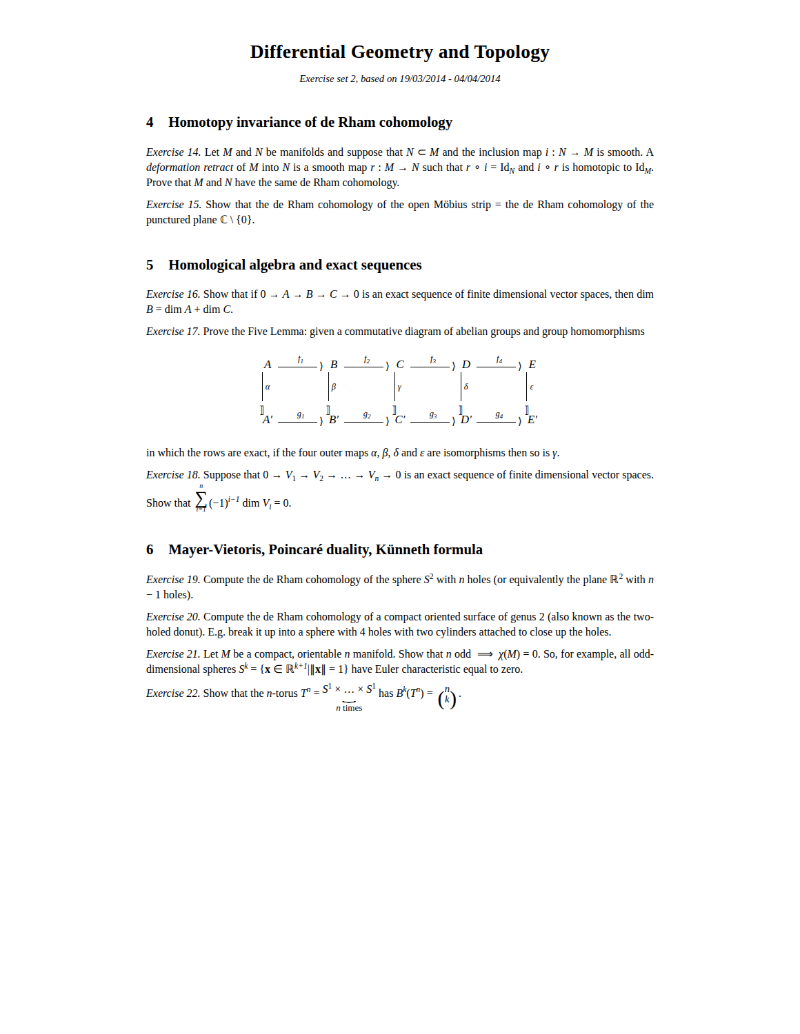Differential Geometry and Topology
Exercise set 2, based on 19/03/2014 - 04/04/2014
4 Homotopy invariance of de Rham cohomology
Exercise 14. Let M and N be manifolds and suppose that N ⊂ M and the inclusion map i : N → M is smooth. A deformation retract of M into N is a smooth map r : M → N such that r ∘ i = IdN and i ∘ r is homotopic to IdM. Prove that M and N have the same de Rham cohomology.
Exercise 15. Show that the de Rham cohomology of the open Möbius strip = the de Rham cohomology of the punctured plane ℂ \ {0}.
5 Homological algebra and exact sequences
Exercise 16. Show that if 0 → A → B → C → 0 is an exact sequence of finite dimensional vector spaces, then dim B = dim A + dim C.
Exercise 17. Prove the Five Lemma: given a commutative diagram of abelian groups and group homomorphisms
| A | f 1 ⟩ | B | f 2 ⟩ | C | f 3 ⟩ | D | f 4 ⟩ | E |
| ⟧ α | | ⟧ β | | ⟧ γ | | ⟧ δ | | ⟧ ε |
| A′ | g 1 ⟩ | B′ | g 2 ⟩ | C′ | g 3 ⟩ | D′ | g 4 ⟩ | E′ |
in which the rows are exact, if the four outer maps α, β, δ and ε are isomorphisms then so is γ.
Exercise 18. Suppose that 0 → V1 → V2 → … → Vn → 0 is an exact sequence of finite dimensional vector spaces. Show that n∑i=1(−1)i−1 dim Vi = 0.
6 Mayer-Vietoris, Poincaré duality, Künneth formula
Exercise 19. Compute the de Rham cohomology of the sphere S2 with n holes (or equivalently the plane ℝ2 with n − 1 holes).
Exercise 20. Compute the de Rham cohomology of a compact oriented surface of genus 2 (also known as the two-holed donut). E.g. break it up into a sphere with 4 holes with two cylinders attached to close up the holes.
Exercise 21. Let M be a compact, orientable n manifold. Show that n odd ⟹ χ(M) = 0. So, for example, all odd-dimensional spheres Sk = {x ∈ ℝk+1|∥x∥ = 1} have Euler characteristic equal to zero.
Exercise 22. Show that the n-torus Tn = S1 × … × S1⏟n times has Bk(Tn) = (n
k).